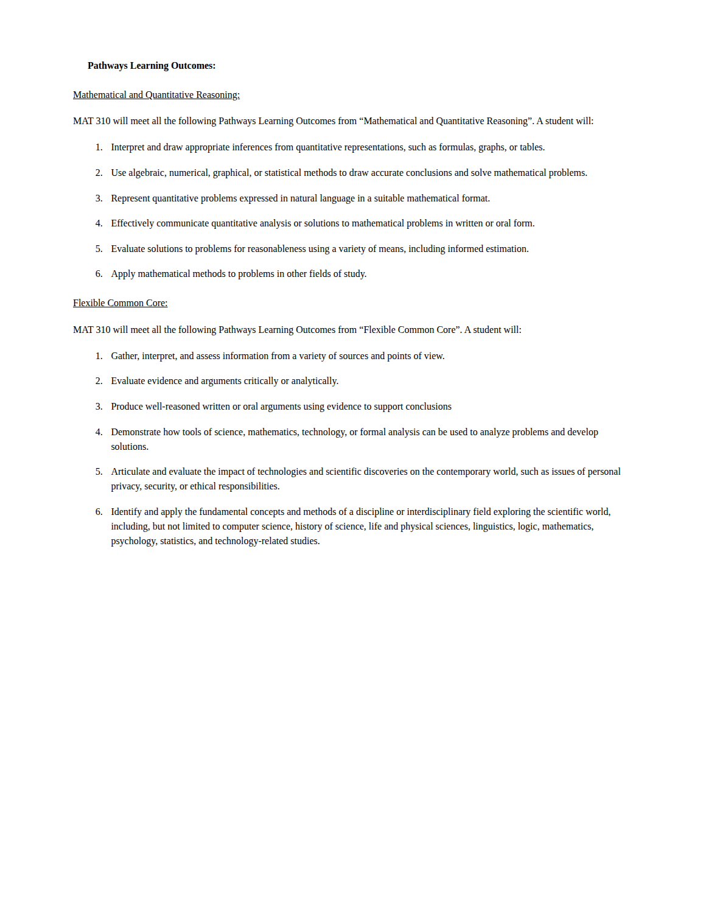Pathways Learning Outcomes:
Mathematical and Quantitative Reasoning:
MAT 310 will meet all the following Pathways Learning Outcomes from “Mathematical and Quantitative Reasoning”. A student will:
Interpret and draw appropriate inferences from quantitative representations, such as formulas, graphs, or tables.
Use algebraic, numerical, graphical, or statistical methods to draw accurate conclusions and solve mathematical problems.
Represent quantitative problems expressed in natural language in a suitable mathematical format.
Effectively communicate quantitative analysis or solutions to mathematical problems in written or oral form.
Evaluate solutions to problems for reasonableness using a variety of means, including informed estimation.
Apply mathematical methods to problems in other fields of study.
Flexible Common Core:
MAT 310 will meet all the following Pathways Learning Outcomes from “Flexible Common Core”. A student will:
Gather, interpret, and assess information from a variety of sources and points of view.
Evaluate evidence and arguments critically or analytically.
Produce well-reasoned written or oral arguments using evidence to support conclusions
Demonstrate how tools of science, mathematics, technology, or formal analysis can be used to analyze problems and develop solutions.
Articulate and evaluate the impact of technologies and scientific discoveries on the contemporary world, such as issues of personal privacy, security, or ethical responsibilities.
Identify and apply the fundamental concepts and methods of a discipline or interdisciplinary field exploring the scientific world, including, but not limited to computer science, history of science, life and physical sciences, linguistics, logic, mathematics, psychology, statistics, and technology-related studies.